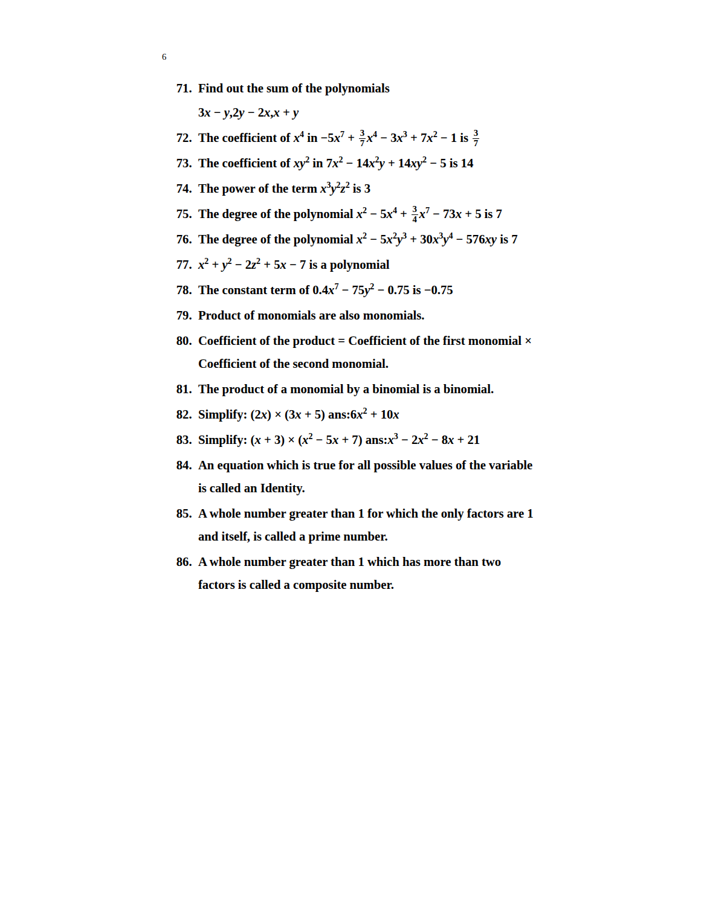6
71. Find out the sum of the polynomials 3x − y,2y − 2x,x + y
72. The coefficient of x4 in −5x7 + 37 x4 − 3x3 + 7x2 − 1 is 37
73. The coefficient of xy2 in 7x2 − 14x2y + 14xy2 − 5 is 14
74. The power of the term x3y2z2 is 3
75. The degree of the polynomial x2 − 5x4 + 34 x7 − 73x + 5 is 7
76. The degree of the polynomial x2 − 5x2y3 + 30x3y4 − 576xy is 7
77. x2 + y2 − 2z2 + 5x − 7 is a polynomial
78. The constant term of 0.4x7 − 75y2 − 0.75 is −0.75
79. Product of monomials are also monomials.
80. Coefficient of the product = Coefficient of the first monomial × Coefficient of the second monomial.
81. The product of a monomial by a binomial is a binomial.
82. Simplify: (2x) × (3x + 5) ans:6x2 + 10x
83. Simplify: (x + 3) × (x2 − 5x + 7) ans:x3 − 2x2 − 8x + 21
84. An equation which is true for all possible values of the variable is called an Identity.
85. A whole number greater than 1 for which the only factors are 1 and itself, is called a prime number.
86. A whole number greater than 1 which has more than two factors is called a composite number.